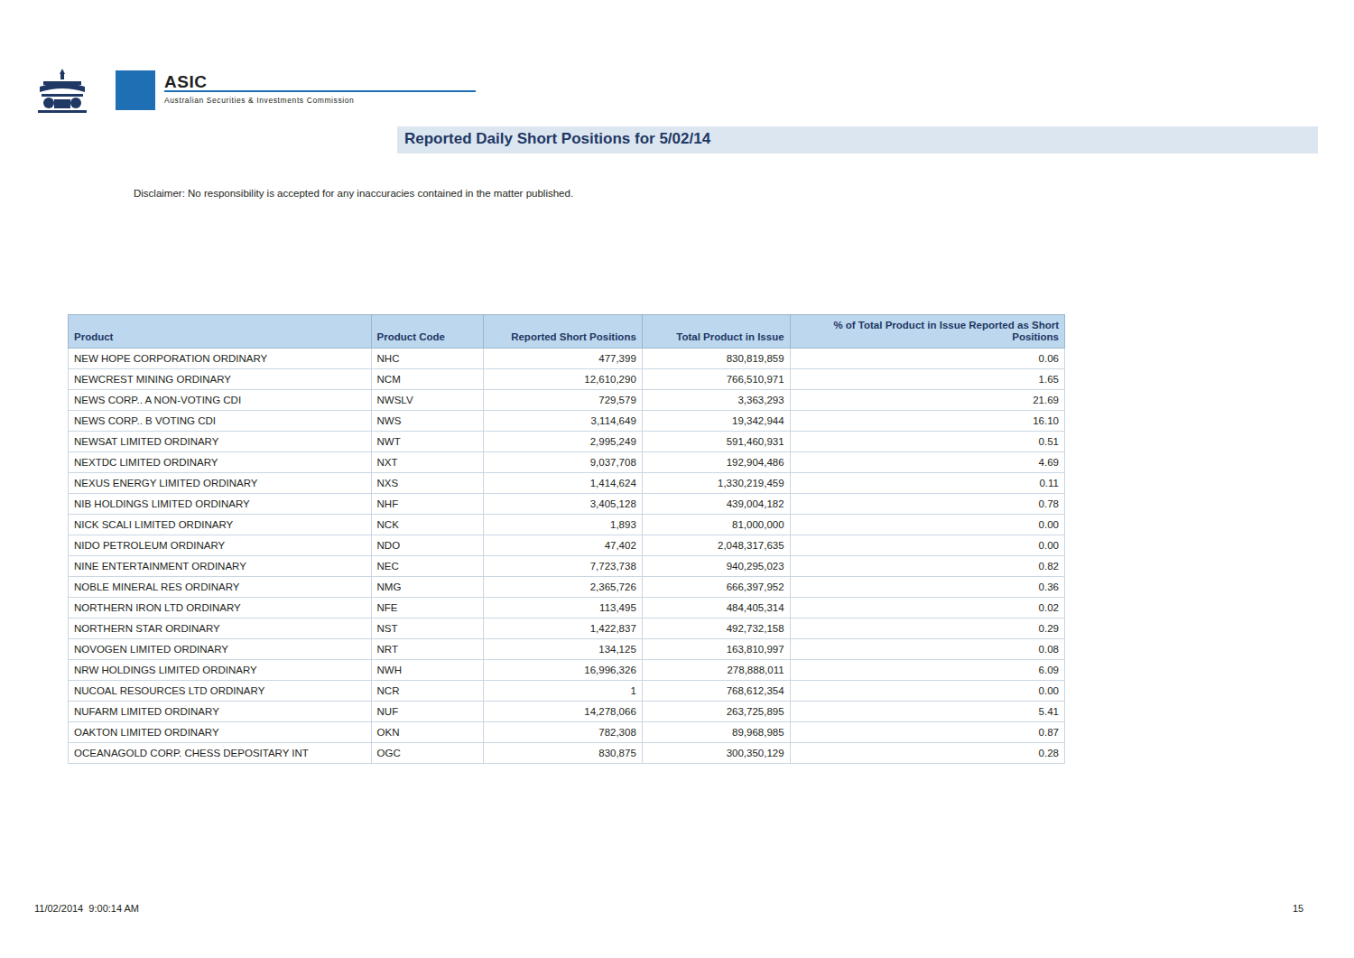ASIC
Australian Securities & Investments Commission
Reported Daily Short Positions for 5/02/14
Disclaimer: No responsibility is accepted for any inaccuracies contained in the matter published.
| Product | Product Code | Reported Short Positions | Total Product in Issue | % of Total Product in Issue Reported as Short Positions |
| --- | --- | --- | --- | --- |
| NEW HOPE CORPORATION ORDINARY | NHC | 477,399 | 830,819,859 | 0.06 |
| NEWCREST MINING ORDINARY | NCM | 12,610,290 | 766,510,971 | 1.65 |
| NEWS CORP.. A NON-VOTING CDI | NWSLV | 729,579 | 3,363,293 | 21.69 |
| NEWS CORP.. B VOTING CDI | NWS | 3,114,649 | 19,342,944 | 16.10 |
| NEWSAT LIMITED ORDINARY | NWT | 2,995,249 | 591,460,931 | 0.51 |
| NEXTDC LIMITED ORDINARY | NXT | 9,037,708 | 192,904,486 | 4.69 |
| NEXUS ENERGY LIMITED ORDINARY | NXS | 1,414,624 | 1,330,219,459 | 0.11 |
| NIB HOLDINGS LIMITED ORDINARY | NHF | 3,405,128 | 439,004,182 | 0.78 |
| NICK SCALI LIMITED ORDINARY | NCK | 1,893 | 81,000,000 | 0.00 |
| NIDO PETROLEUM ORDINARY | NDO | 47,402 | 2,048,317,635 | 0.00 |
| NINE ENTERTAINMENT ORDINARY | NEC | 7,723,738 | 940,295,023 | 0.82 |
| NOBLE MINERAL RES ORDINARY | NMG | 2,365,726 | 666,397,952 | 0.36 |
| NORTHERN IRON LTD ORDINARY | NFE | 113,495 | 484,405,314 | 0.02 |
| NORTHERN STAR ORDINARY | NST | 1,422,837 | 492,732,158 | 0.29 |
| NOVOGEN LIMITED ORDINARY | NRT | 134,125 | 163,810,997 | 0.08 |
| NRW HOLDINGS LIMITED ORDINARY | NWH | 16,996,326 | 278,888,011 | 6.09 |
| NUCOAL RESOURCES LTD ORDINARY | NCR | 1 | 768,612,354 | 0.00 |
| NUFARM LIMITED ORDINARY | NUF | 14,278,066 | 263,725,895 | 5.41 |
| OAKTON LIMITED ORDINARY | OKN | 782,308 | 89,968,985 | 0.87 |
| OCEANAGOLD CORP. CHESS DEPOSITARY INT | OGC | 830,875 | 300,350,129 | 0.28 |
11/02/2014 9:00:14 AM
15